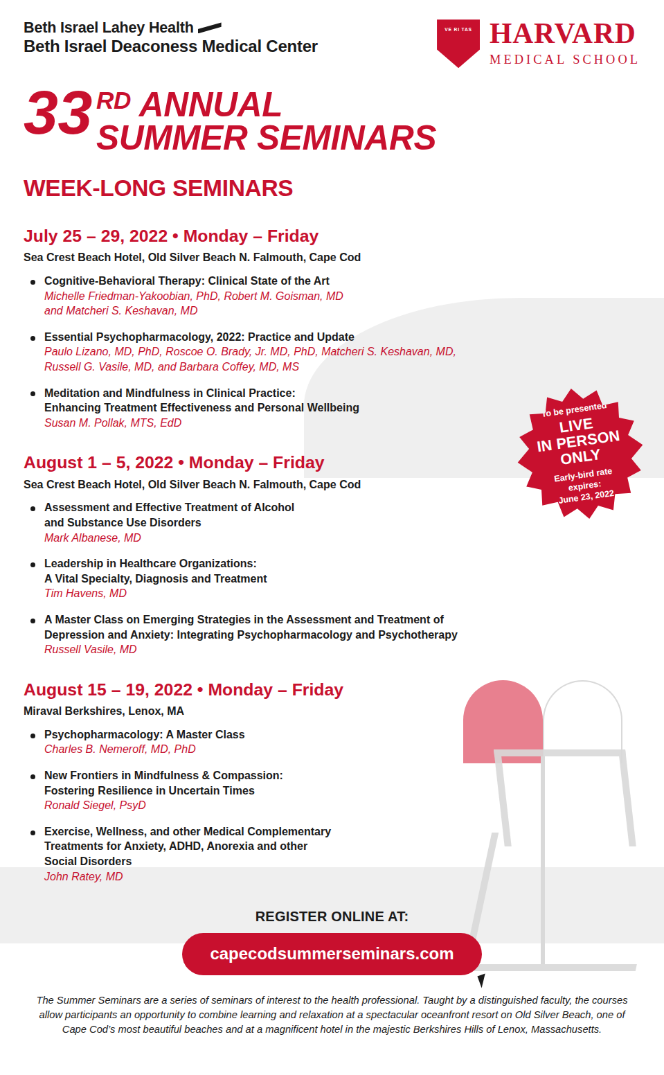Beth Israel Lahey Health
Beth Israel Deaconess Medical Center
HARVARD
MEDICAL SCHOOL
33 RD ANNUAL
SUMMER SEMINARS
WEEK-LONG SEMINARS
July 25 – 29, 2022 • Monday – Friday
Sea Crest Beach Hotel, Old Silver Beach N. Falmouth, Cape Cod
Cognitive-Behavioral Therapy: Clinical State of the Art Michelle Friedman-Yakoobian, PhD, Robert M. Goisman, MD
and Matcheri S. Keshavan, MD
Essential Psychopharmacology, 2022: Practice and Update Paulo Lizano, MD, PhD, Roscoe O. Brady, Jr. MD, PhD, Matcheri S. Keshavan, MD,
Russell G. Vasile, MD, and Barbara Coffey, MD, MS
Meditation and Mindfulness in Clinical Practice:
Enhancing Treatment Effectiveness and Personal Wellbeing Susan M. Pollak, MTS, EdD
August 1 – 5, 2022 • Monday – Friday
Sea Crest Beach Hotel, Old Silver Beach N. Falmouth, Cape Cod
Assessment and Effective Treatment of Alcohol
and Substance Use Disorders Mark Albanese, MD
Leadership in Healthcare Organizations:
A Vital Specialty, Diagnosis and Treatment Tim Havens, MD
A Master Class on Emerging Strategies in the Assessment and Treatment of
Depression and Anxiety: Integrating Psychopharmacology and Psychotherapy Russell Vasile, MD
August 15 – 19, 2022 • Monday – Friday
Miraval Berkshires, Lenox, MA
Psychopharmacology: A Master Class Charles B. Nemeroff, MD, PhD
New Frontiers in Mindfulness & Compassion:
Fostering Resilience in Uncertain Times Ronald Siegel, PsyD
Exercise, Wellness, and other Medical Complementary
Treatments for Anxiety, ADHD, Anorexia and other
Social Disorders John Ratey, MD
To be presented
LIVE
IN PERSON
ONLY
Early-bird rate
expires:
June 23, 2022
REGISTER ONLINE AT:
capecodsummerseminars.com
The Summer Seminars are a series of seminars of interest to the health professional. Taught by a distinguished faculty, the courses allow participants an opportunity to combine learning and relaxation at a spectacular oceanfront resort on Old Silver Beach, one of Cape Cod’s most beautiful beaches and at a magnificent hotel in the majestic Berkshires Hills of Lenox, Massachusetts.